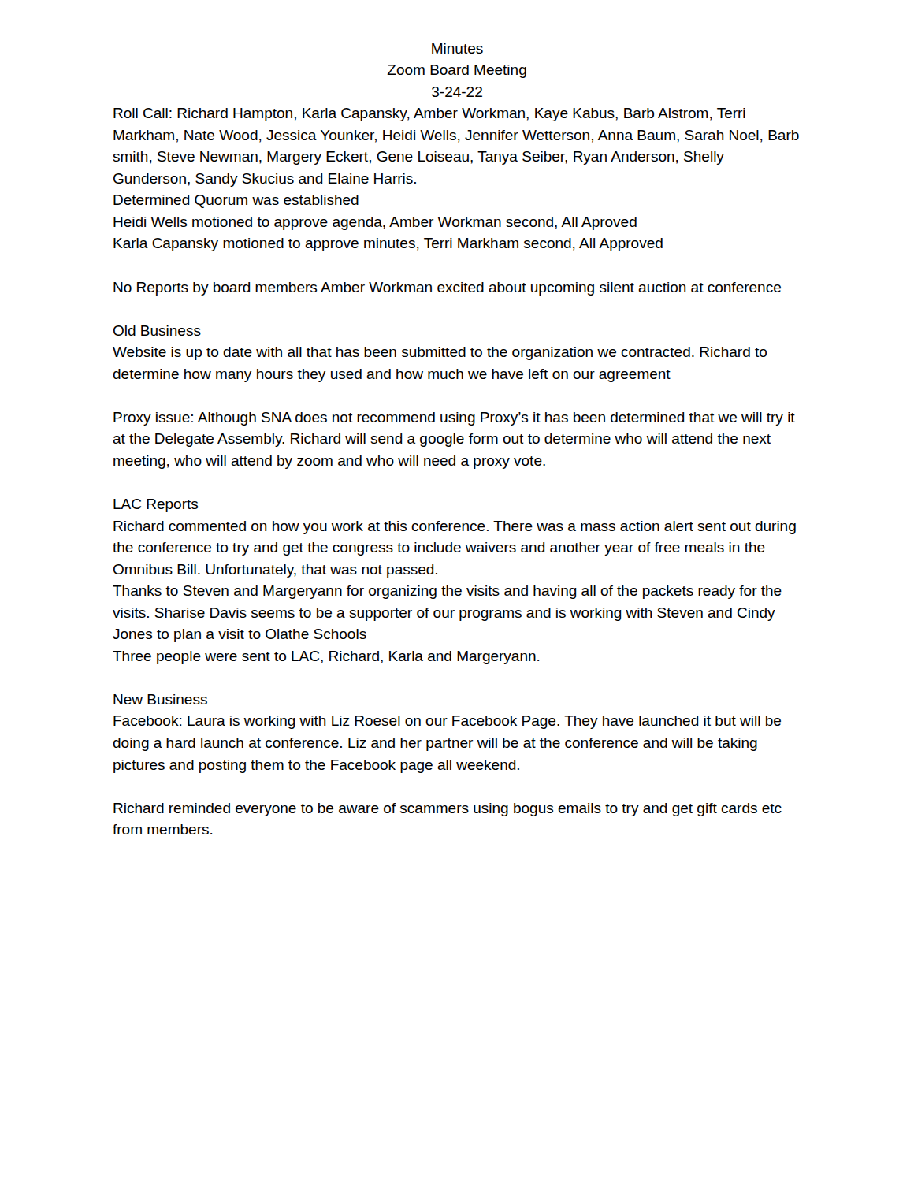Minutes
Zoom Board Meeting
3-24-22
Roll Call: Richard Hampton, Karla Capansky, Amber Workman, Kaye Kabus, Barb Alstrom, Terri Markham, Nate Wood, Jessica Younker, Heidi Wells, Jennifer Wetterson, Anna Baum, Sarah Noel, Barb smith, Steve Newman, Margery Eckert, Gene Loiseau, Tanya Seiber, Ryan Anderson, Shelly Gunderson, Sandy Skucius and Elaine Harris.
Determined Quorum was established
Heidi Wells motioned to approve agenda, Amber Workman second, All Aproved
Karla Capansky motioned to approve minutes, Terri Markham second, All Approved
No Reports by board members Amber Workman excited about upcoming silent auction at conference
Old Business
Website is up to date with all that has been submitted to the organization we contracted. Richard to determine how many hours they used and how much we have left on our agreement
Proxy issue: Although SNA does not recommend using Proxy’s it has been determined that we will try it at the Delegate Assembly. Richard will send a google form out to determine who will attend the next meeting, who will attend by zoom and who will need a proxy vote.
LAC Reports
Richard commented on how you work at this conference. There was a mass action alert sent out during the conference to try and get the congress to include waivers and another year of free meals in the Omnibus Bill. Unfortunately, that was not passed.
Thanks to Steven and Margeryann for organizing the visits and having all of the packets ready for the visits. Sharise Davis seems to be a supporter of our programs and is working with Steven and Cindy Jones to plan a visit to Olathe Schools
Three people were sent to LAC, Richard, Karla and Margeryann.
New Business
Facebook: Laura is working with Liz Roesel on our Facebook Page. They have launched it but will be doing a hard launch at conference. Liz and her partner will be at the conference and will be taking pictures and posting them to the Facebook page all weekend.
Richard reminded everyone to be aware of scammers using bogus emails to try and get gift cards etc from members.